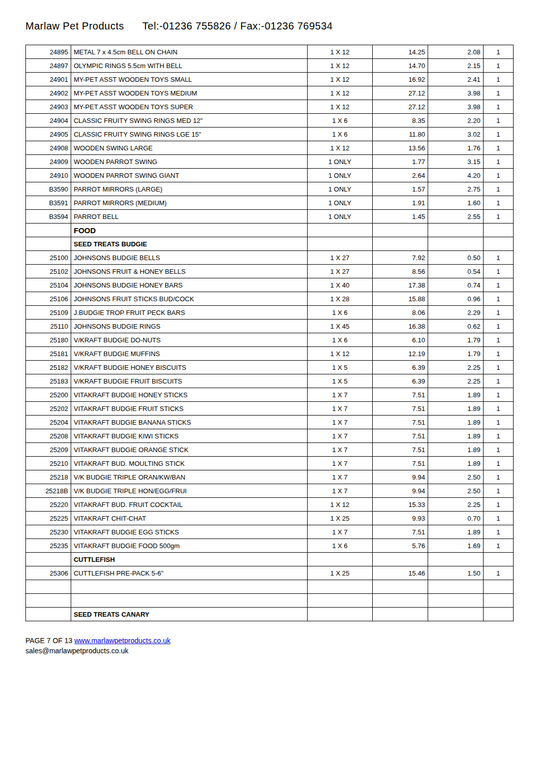Marlaw Pet Products Tel:-01236 755826 / Fax:-01236 769534
| 24895 | METAL 7 x 4.5cm BELL ON CHAIN | 1 X 12 | 14.25 | 2.08 | 1 |
| 24897 | OLYMPIC RINGS 5.5cm WITH BELL | 1 X 12 | 14.70 | 2.15 | 1 |
| 24901 | MY-PET ASST WOODEN TOYS SMALL | 1 X 12 | 16.92 | 2.41 | 1 |
| 24902 | MY-PET ASST WOODEN TOYS MEDIUM | 1 X 12 | 27.12 | 3.98 | 1 |
| 24903 | MY-PET ASST WOODEN TOYS SUPER | 1 X 12 | 27.12 | 3.98 | 1 |
| 24904 | CLASSIC FRUITY SWING RINGS MED 12" | 1 X 6 | 8.35 | 2.20 | 1 |
| 24905 | CLASSIC FRUITY SWING RINGS LGE 15" | 1 X 6 | 11.80 | 3.02 | 1 |
| 24908 | WOODEN SWING LARGE | 1 X 12 | 13.56 | 1.76 | 1 |
| 24909 | WOODEN PARROT SWING | 1 ONLY | 1.77 | 3.15 | 1 |
| 24910 | WOODEN PARROT SWING GIANT | 1 ONLY | 2.64 | 4.20 | 1 |
| B3590 | PARROT MIRRORS (LARGE) | 1 ONLY | 1.57 | 2.75 | 1 |
| B3591 | PARROT MIRRORS (MEDIUM) | 1 ONLY | 1.91 | 1.60 | 1 |
| B3594 | PARROT BELL | 1 ONLY | 1.45 | 2.55 | 1 |
| | FOOD | | | | |
| | SEED TREATS BUDGIE | | | | |
| 25100 | JOHNSONS BUDGIE BELLS | 1 X 27 | 7.92 | 0.50 | 1 |
| 25102 | JOHNSONS FRUIT & HONEY BELLS | 1 X 27 | 8.56 | 0.54 | 1 |
| 25104 | JOHNSONS BUDGIE HONEY BARS | 1 X 40 | 17.38 | 0.74 | 1 |
| 25106 | JOHNSONS FRUIT STICKS BUD/COCK | 1 X 28 | 15.88 | 0.96 | 1 |
| 25109 | J.BUDGIE TROP FRUIT PECK BARS | 1 X 6 | 8.06 | 2.29 | 1 |
| 25110 | JOHNSONS BUDGIE RINGS | 1 X 45 | 16.38 | 0.62 | 1 |
| 25180 | V/KRAFT BUDGIE DO-NUTS | 1 X 6 | 6.10 | 1.79 | 1 |
| 25181 | V/KRAFT BUDGIE MUFFINS | 1 X 12 | 12.19 | 1.79 | 1 |
| 25182 | V/KRAFT BUDGIE HONEY BISCUITS | 1 X 5 | 6.39 | 2.25 | 1 |
| 25183 | V/KRAFT BUDGIE FRUIT BISCUITS | 1 X 5 | 6.39 | 2.25 | 1 |
| 25200 | VITAKRAFT BUDGIE HONEY STICKS | 1 X 7 | 7.51 | 1.89 | 1 |
| 25202 | VITAKRAFT BUDGIE FRUIT STICKS | 1 X 7 | 7.51 | 1.89 | 1 |
| 25204 | VITAKRAFT BUDGIE BANANA STICKS | 1 X 7 | 7.51 | 1.89 | 1 |
| 25208 | VITAKRAFT BUDGIE KIWI STICKS | 1 X 7 | 7.51 | 1.89 | 1 |
| 25209 | VITAKRAFT BUDGIE ORANGE STICK | 1 X 7 | 7.51 | 1.89 | 1 |
| 25210 | VITAKRAFT BUD. MOULTING STICK | 1 X 7 | 7.51 | 1.89 | 1 |
| 25218 | V/K BUDGIE TRIPLE ORAN/KW/BAN | 1 X 7 | 9.94 | 2.50 | 1 |
| 25218B | V/K BUDGIE TRIPLE HON/EGG/FRUI | 1 X 7 | 9.94 | 2.50 | 1 |
| 25220 | VITAKRAFT BUD. FRUIT COCKTAIL | 1 X 12 | 15.33 | 2.25 | 1 |
| 25225 | VITAKRAFT CHIT-CHAT | 1 X 25 | 9.93 | 0.70 | 1 |
| 25230 | VITAKRAFT BUDGIE EGG STICKS | 1 X 7 | 7.51 | 1.89 | 1 |
| 25235 | VITAKRAFT BUDGIE FOOD 500gm | 1 X 6 | 5.76 | 1.69 | 1 |
| | CUTTLEFISH | | | | |
| 25306 | CUTTLEFISH PRE-PACK 5-6" | 1 X 25 | 15.46 | 1.50 | 1 |
| | SEED TREATS CANARY | | | | |
PAGE 7 OF 13 www.marlawpetproducts.co.uk
sales@marlawpetproducts.co.uk